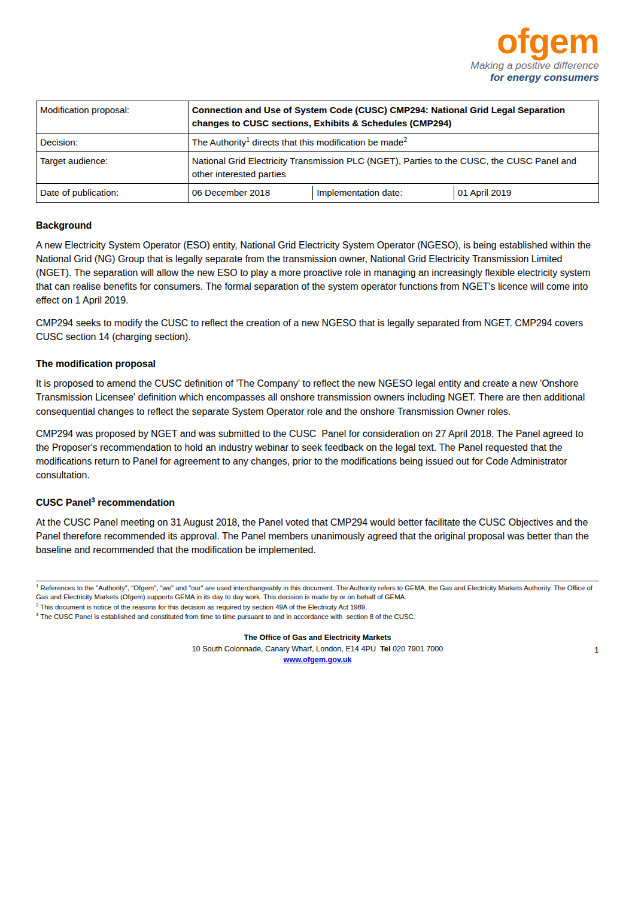ofgem
Making a positive difference
for energy consumers
| Modification proposal: | Connection and Use of System Code (CUSC) CMP294: National Grid Legal Separation changes to CUSC sections, Exhibits & Schedules (CMP294) |
| Decision: | The Authority 1 directs that this modification be made 2 |
| Target audience: | National Grid Electricity Transmission PLC (NGET), Parties to the CUSC, the CUSC Panel and other interested parties |
| Date of publication: | / 06 December 2018 / Implementation date: / 01 April 2019 / |
Background
A new Electricity System Operator (ESO) entity, National Grid Electricity System Operator (NGESO), is being established within the National Grid (NG) Group that is legally separate from the transmission owner, National Grid Electricity Transmission Limited (NGET). The separation will allow the new ESO to play a more proactive role in managing an increasingly flexible electricity system that can realise benefits for consumers. The formal separation of the system operator functions from NGET's licence will come into effect on 1 April 2019.
CMP294 seeks to modify the CUSC to reflect the creation of a new NGESO that is legally separated from NGET. CMP294 covers CUSC section 14 (charging section).
The modification proposal
It is proposed to amend the CUSC definition of 'The Company' to reflect the new NGESO legal entity and create a new 'Onshore Transmission Licensee' definition which encompasses all onshore transmission owners including NGET. There are then additional consequential changes to reflect the separate System Operator role and the onshore Transmission Owner roles.
CMP294 was proposed by NGET and was submitted to the CUSC Panel for consideration on 27 April 2018. The Panel agreed to the Proposer's recommendation to hold an industry webinar to seek feedback on the legal text. The Panel requested that the modifications return to Panel for agreement to any changes, prior to the modifications being issued out for Code Administrator consultation.
CUSC Panel3 recommendation
At the CUSC Panel meeting on 31 August 2018, the Panel voted that CMP294 would better facilitate the CUSC Objectives and the Panel therefore recommended its approval. The Panel members unanimously agreed that the original proposal was better than the baseline and recommended that the modification be implemented.
1 References to the "Authority", "Ofgem", "we" and "our" are used interchangeably in this document. The Authority refers to GEMA, the Gas and Electricity Markets Authority. The Office of Gas and Electricity Markets (Ofgem) supports GEMA in its day to day work. This decision is made by or on behalf of GEMA.
2 This document is notice of the reasons for this decision as required by section 49A of the Electricity Act 1989.
3 The CUSC Panel is established and constituted from time to time pursuant to and in accordance with section 8 of the CUSC.
The Office of Gas and Electricity Markets
10 South Colonnade, Canary Wharf, London, E14 4PU Tel 020 7901 7000
www.ofgem.gov.uk
1